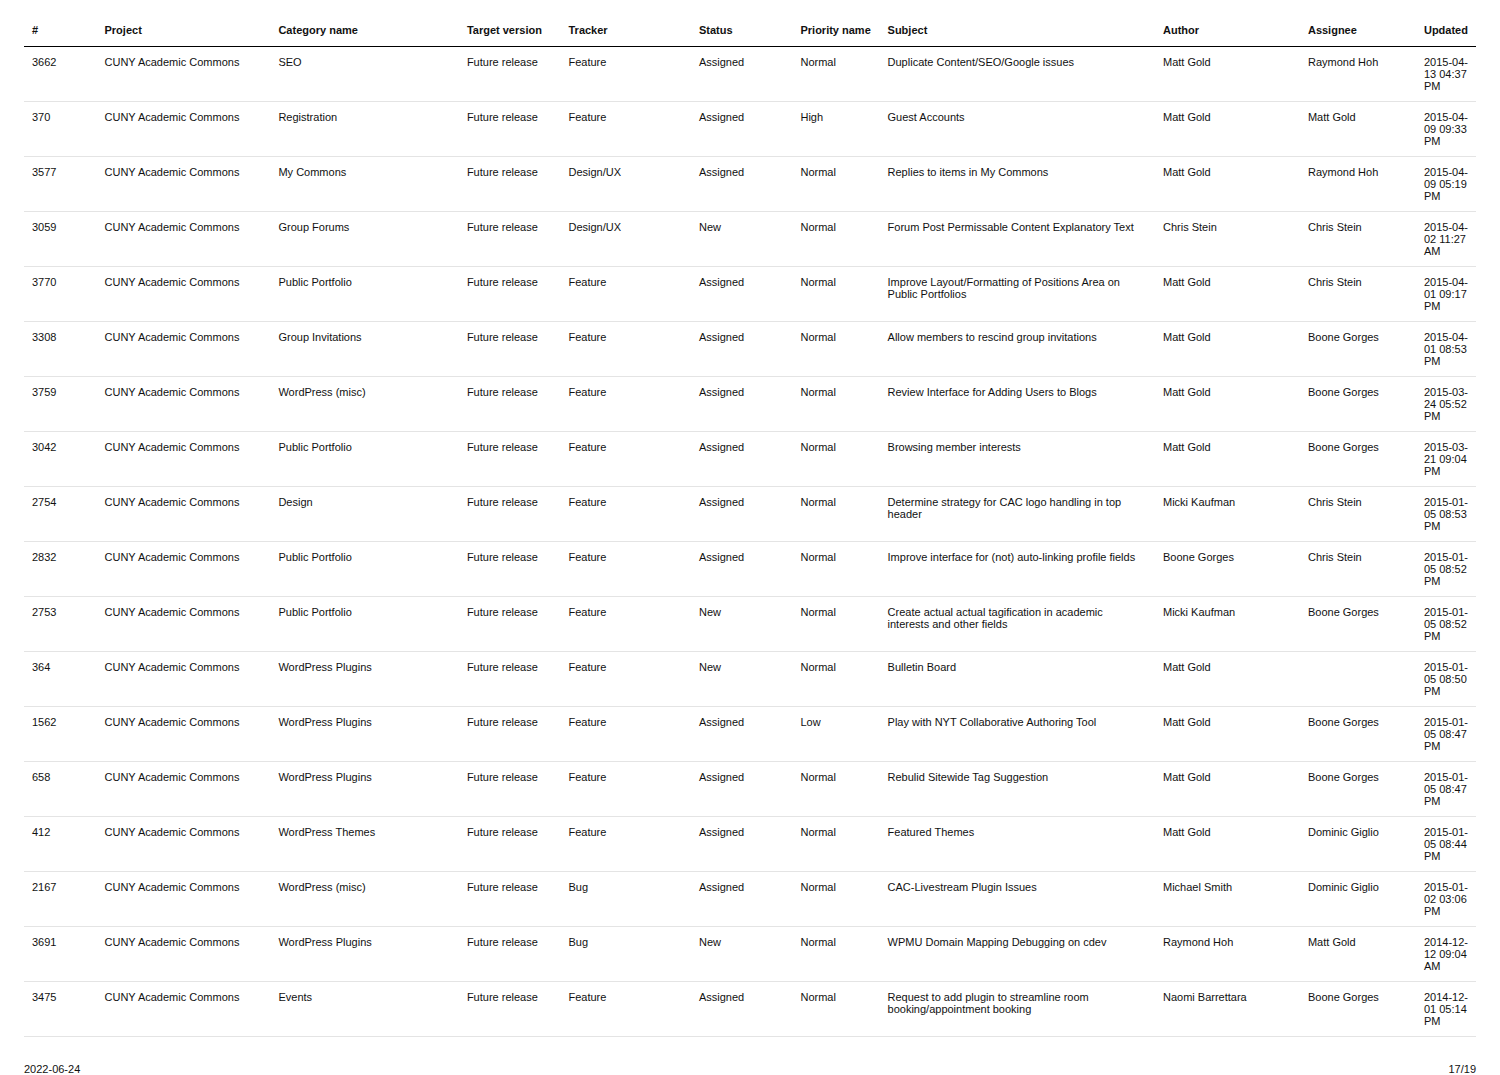| # | Project | Category name | Target version | Tracker | Status | Priority name | Subject | Author | Assignee | Updated |
| --- | --- | --- | --- | --- | --- | --- | --- | --- | --- | --- |
| 3662 | CUNY Academic Commons | SEO | Future release | Feature | Assigned | Normal | Duplicate Content/SEO/Google issues | Matt Gold | Raymond Hoh | 2015-04-13 04:37 PM |
| 370 | CUNY Academic Commons | Registration | Future release | Feature | Assigned | High | Guest Accounts | Matt Gold | Matt Gold | 2015-04-09 09:33 PM |
| 3577 | CUNY Academic Commons | My Commons | Future release | Design/UX | Assigned | Normal | Replies to items in My Commons | Matt Gold | Raymond Hoh | 2015-04-09 05:19 PM |
| 3059 | CUNY Academic Commons | Group Forums | Future release | Design/UX | New | Normal | Forum Post Permissable Content Explanatory Text | Chris Stein | Chris Stein | 2015-04-02 11:27 AM |
| 3770 | CUNY Academic Commons | Public Portfolio | Future release | Feature | Assigned | Normal | Improve Layout/Formatting of Positions Area on Public Portfolios | Matt Gold | Chris Stein | 2015-04-01 09:17 PM |
| 3308 | CUNY Academic Commons | Group Invitations | Future release | Feature | Assigned | Normal | Allow members to rescind group invitations | Matt Gold | Boone Gorges | 2015-04-01 08:53 PM |
| 3759 | CUNY Academic Commons | WordPress (misc) | Future release | Feature | Assigned | Normal | Review Interface for Adding Users to Blogs | Matt Gold | Boone Gorges | 2015-03-24 05:52 PM |
| 3042 | CUNY Academic Commons | Public Portfolio | Future release | Feature | Assigned | Normal | Browsing member interests | Matt Gold | Boone Gorges | 2015-03-21 09:04 PM |
| 2754 | CUNY Academic Commons | Design | Future release | Feature | Assigned | Normal | Determine strategy for CAC logo handling in top header | Micki Kaufman | Chris Stein | 2015-01-05 08:53 PM |
| 2832 | CUNY Academic Commons | Public Portfolio | Future release | Feature | Assigned | Normal | Improve interface for (not) auto-linking profile fields | Boone Gorges | Chris Stein | 2015-01-05 08:52 PM |
| 2753 | CUNY Academic Commons | Public Portfolio | Future release | Feature | New | Normal | Create actual actual tagification in academic interests and other fields | Micki Kaufman | Boone Gorges | 2015-01-05 08:52 PM |
| 364 | CUNY Academic Commons | WordPress Plugins | Future release | Feature | New | Normal | Bulletin Board | Matt Gold | | 2015-01-05 08:50 PM |
| 1562 | CUNY Academic Commons | WordPress Plugins | Future release | Feature | Assigned | Low | Play with NYT Collaborative Authoring Tool | Matt Gold | Boone Gorges | 2015-01-05 08:47 PM |
| 658 | CUNY Academic Commons | WordPress Plugins | Future release | Feature | Assigned | Normal | Rebulid Sitewide Tag Suggestion | Matt Gold | Boone Gorges | 2015-01-05 08:47 PM |
| 412 | CUNY Academic Commons | WordPress Themes | Future release | Feature | Assigned | Normal | Featured Themes | Matt Gold | Dominic Giglio | 2015-01-05 08:44 PM |
| 2167 | CUNY Academic Commons | WordPress (misc) | Future release | Bug | Assigned | Normal | CAC-Livestream Plugin Issues | Michael Smith | Dominic Giglio | 2015-01-02 03:06 PM |
| 3691 | CUNY Academic Commons | WordPress Plugins | Future release | Bug | New | Normal | WPMU Domain Mapping Debugging on cdev | Raymond Hoh | Matt Gold | 2014-12-12 09:04 AM |
| 3475 | CUNY Academic Commons | Events | Future release | Feature | Assigned | Normal | Request to add plugin to streamline room booking/appointment booking | Naomi Barrettara | Boone Gorges | 2014-12-01 05:14 PM |
2022-06-24 17/19